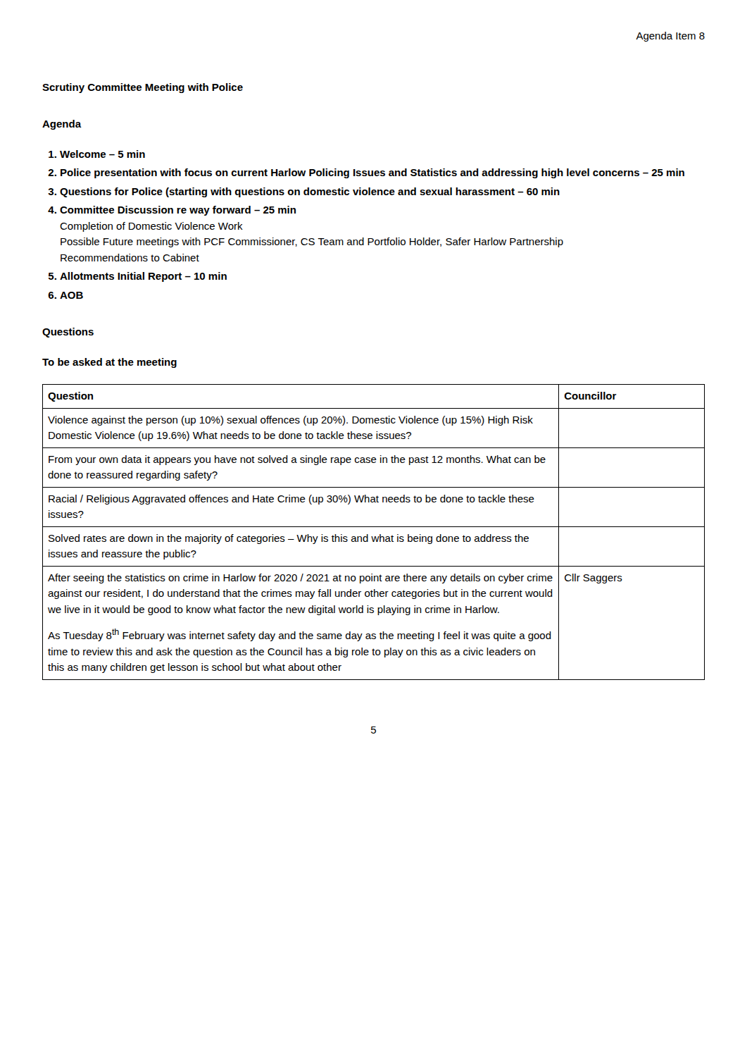Agenda Item 8
Scrutiny Committee Meeting with Police
Agenda
Welcome – 5 min
Police presentation with focus on current Harlow Policing Issues and Statistics and addressing high level concerns – 25 min
Questions for Police (starting with questions on domestic violence and sexual harassment – 60 min
Committee Discussion re way forward – 25 min Completion of Domestic Violence Work Possible Future meetings with PCF Commissioner, CS Team and Portfolio Holder, Safer Harlow Partnership Recommendations to Cabinet
Allotments Initial Report – 10 min
AOB
Questions
To be asked at the meeting
| Question | Councillor |
| --- | --- |
| Violence against the person (up 10%) sexual offences (up 20%). Domestic Violence (up 15%) High Risk Domestic Violence (up 19.6%) What needs to be done to tackle these issues? | |
| From your own data it appears you have not solved a single rape case in the past 12 months. What can be done to reassured regarding safety? | |
| Racial / Religious Aggravated offences and Hate Crime (up 30%) What needs to be done to tackle these issues? | |
| Solved rates are down in the majority of categories – Why is this and what is being done to address the issues and reassure the public? | |
| After seeing the statistics on crime in Harlow for 2020 / 2021 at no point are there any details on cyber crime against our resident, I do understand that the crimes may fall under other categories but in the current would we live in it would be good to know what factor the new digital world is playing in crime in Harlow. As Tuesday 8 th February was internet safety day and the same day as the meeting I feel it was quite a good time to review this and ask the question as the Council has a big role to play on this as a civic leaders on this as many children get lesson is school but what about other | Cllr Saggers |
5